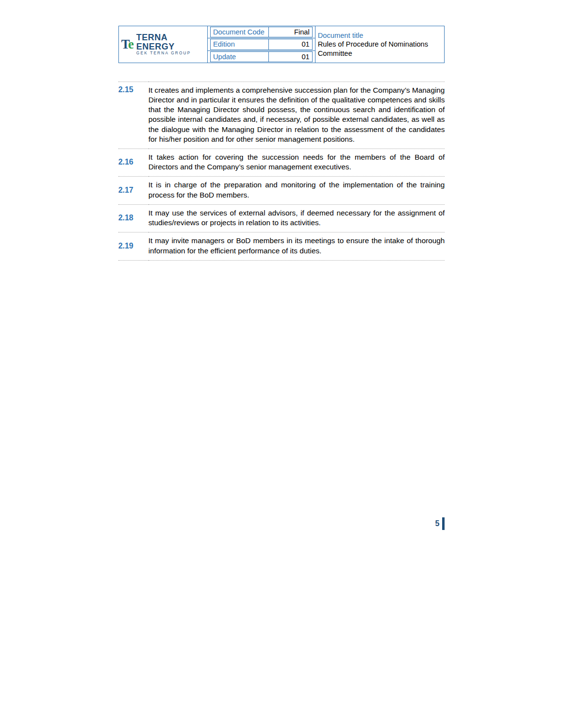| T e TERNA ENERGY GEK TERNA GROUP | / Document Code / Final / | Document title Rules of Procedure of Nominations Committee |
| / Edition / 01 / |
| / Update / 01 / |
| 2.15 | It creates and implements a comprehensive succession plan for the Company’s Managing Director and in particular it ensures the definition of the qualitative competences and skills that the Managing Director should possess, the continuous search and identification of possible internal candidates and, if necessary, of possible external candidates, as well as the dialogue with the Managing Director in relation to the assessment of the candidates for his/her position and for other senior management positions. |
| 2.16 | It takes action for covering the succession needs for the members of the Board of Directors and the Company’s senior management executives. |
| 2.17 | It is in charge of the preparation and monitoring of the implementation of the training process for the BoD members. |
| 2.18 | It may use the services of external advisors, if deemed necessary for the assignment of studies/reviews or projects in relation to its activities. |
| 2.19 | It may invite managers or BoD members in its meetings to ensure the intake of thorough information for the efficient performance of its duties. |
5